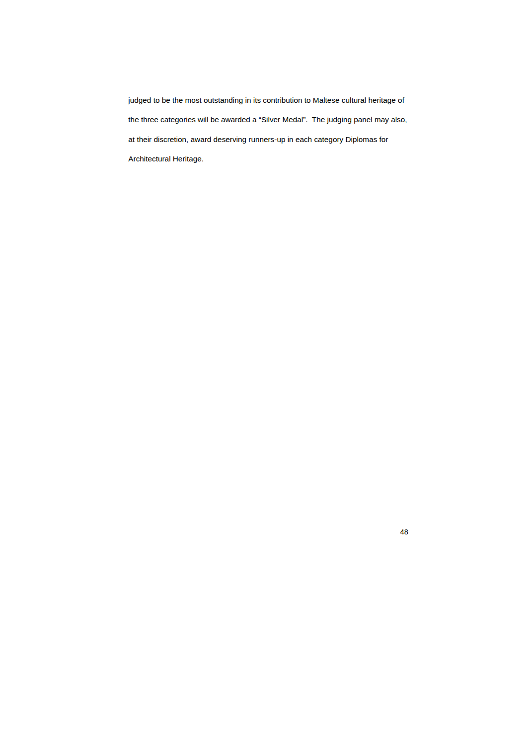judged to be the most outstanding in its contribution to Maltese cultural heritage of the three categories will be awarded a “Silver Medal”. The judging panel may also, at their discretion, award deserving runners-up in each category Diplomas for Architectural Heritage.
48